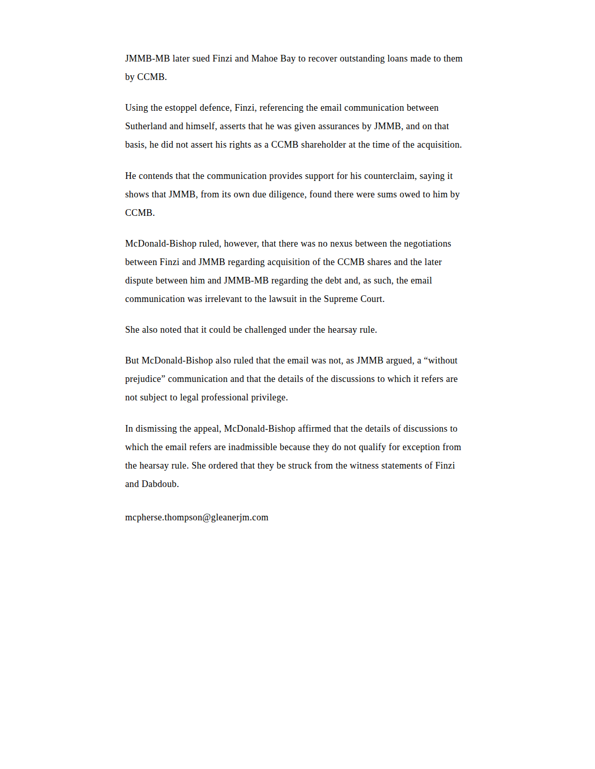JMMB-MB later sued Finzi and Mahoe Bay to recover outstanding loans made to them by CCMB.
Using the estoppel defence, Finzi, referencing the email communication between Sutherland and himself, asserts that he was given assurances by JMMB, and on that basis, he did not assert his rights as a CCMB shareholder at the time of the acquisition.
He contends that the communication provides support for his counterclaim, saying it shows that JMMB, from its own due diligence, found there were sums owed to him by CCMB.
McDonald-Bishop ruled, however, that there was no nexus between the negotiations between Finzi and JMMB regarding acquisition of the CCMB shares and the later dispute between him and JMMB-MB regarding the debt and, as such, the email communication was irrelevant to the lawsuit in the Supreme Court.
She also noted that it could be challenged under the hearsay rule.
But McDonald-Bishop also ruled that the email was not, as JMMB argued, a “without prejudice” communication and that the details of the discussions to which it refers are not subject to legal professional privilege.
In dismissing the appeal, McDonald-Bishop affirmed that the details of discussions to which the email refers are inadmissible because they do not qualify for exception from the hearsay rule. She ordered that they be struck from the witness statements of Finzi and Dabdoub.
mcpherse.thompson@gleanerjm.com